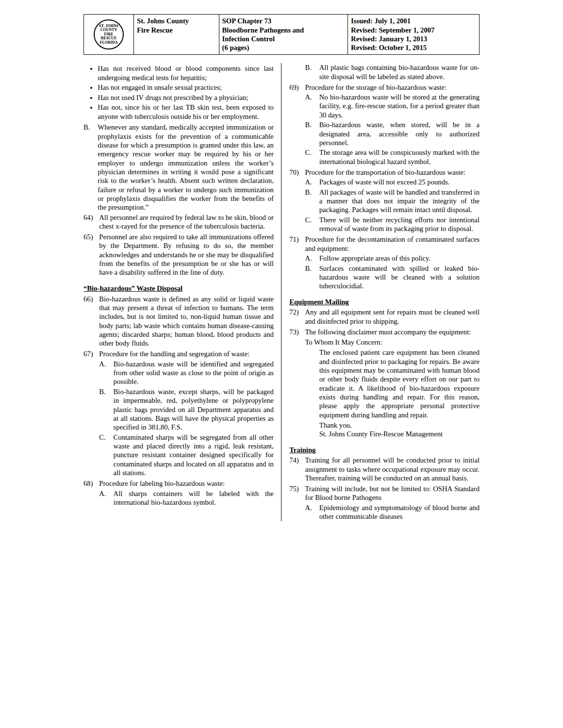| ST. JOHNS COUNTY FIRE RESCUE FLORIDA | St. Johns County Fire Rescue | SOP Chapter 73 Bloodborne Pathogens and Infection Control (6 pages) | Issued: July 1, 2001 Revised: September 1, 2007 Revised: January 1, 2013 Revised: October 1, 2015 |
Has not received blood or blood components since last undergoing medical tests for hepatitis;
Has not engaged in unsafe sexual practices;
Has not used IV drugs not prescribed by a physician;
Has not, since his or her last TB skin test, been exposed to anyone with tuberculosis outside his or her employment.
B. Whenever any standard, medically accepted immunization or prophylaxis exists for the prevention of a communicable disease for which a presumption is granted under this law, an emergency rescue worker may be required by his or her employer to undergo immunization unless the worker’s physician determines in writing it would pose a significant risk to the worker’s health. Absent such written declaration, failure or refusal by a worker to undergo such immunization or prophylaxis disqualifies the worker from the benefits of the presumption.”
64) All personnel are required by federal law to be skin, blood or chest x-rayed for the presence of the tuberculosis bacteria.
65) Personnel are also required to take all immunizations offered by the Department. By refusing to do so, the member acknowledges and understands he or she may be disqualified from the benefits of the presumption he or she has or will have a disability suffered in the line of duty.
“Bio-hazardous” Waste Disposal
66) Bio-hazardous waste is defined as any solid or liquid waste that may present a threat of infection to humans. The term includes, but is not limited to, non-liquid human tissue and body parts; lab waste which contains human disease-causing agents; discarded sharps; human blood, blood products and other body fluids.
67) Procedure for the handling and segregation of waste:
A. Bio-hazardous waste will be identified and segregated from other solid waste as close to the point of origin as possible.
B. Bio-hazardous waste, except sharps, will be packaged in impermeable, red, polyethylene or polypropylene plastic bags provided on all Department apparatus and at all stations. Bags will have the physical properties as specified in 381.80, F.S.
C. Contaminated sharps will be segregated from all other waste and placed directly into a rigid, leak resistant, puncture resistant container designed specifically for contaminated sharps and located on all apparatus and in all stations.
68) Procedure for labeling bio-hazardous waste:
A. All sharps containers will be labeled with the international bio-hazardous symbol.
B. All plastic bags containing bio-hazardous waste for on-site disposal will be labeled as stated above.
69) Procedure for the storage of bio-hazardous waste:
A. No bio-hazardous waste will be stored at the generating facility, e.g. fire-rescue station, for a period greater than 30 days.
B. Bio-hazardous waste, when stored, will be in a designated area, accessible only to authorized personnel.
C. The storage area will be conspicuously marked with the international biological hazard symbol.
70) Procedure for the transportation of bio-hazardous waste:
A. Packages of waste will not exceed 25 pounds.
B. All packages of waste will be handled and transferred in a manner that does not impair the integrity of the packaging. Packages will remain intact until disposal.
C. There will be neither recycling efforts nor intentional removal of waste from its packaging prior to disposal.
71) Procedure for the decontamination of contaminated surfaces and equipment:
A. Follow appropriate areas of this policy.
B. Surfaces contaminated with spilled or leaked bio-hazardous waste will be cleaned with a solution tuberculocidial.
Equipment Mailing
72) Any and all equipment sent for repairs must be cleaned well and disinfected prior to shipping.
73) The following disclaimer must accompany the equipment:
To Whom It May Concern:
The enclosed patient care equipment has been cleaned and disinfected prior to packaging for repairs. Be aware this equipment may be contaminated with human blood or other body fluids despite every effort on our part to eradicate it. A likelihood of bio-hazardous exposure exists during handling and repair. For this reason, please apply the appropriate personal protective equipment during handling and repair.
Thank you,
St. Johns County Fire-Rescue Management
Training
74) Training for all personnel will be conducted prior to initial assignment to tasks where occupational exposure may occur. Thereafter, training will be conducted on an annual basis.
75) Training will include, but not be limited to: OSHA Standard for Blood borne Pathogens
A. Epidemiology and symptomatology of blood borne and other communicable diseases